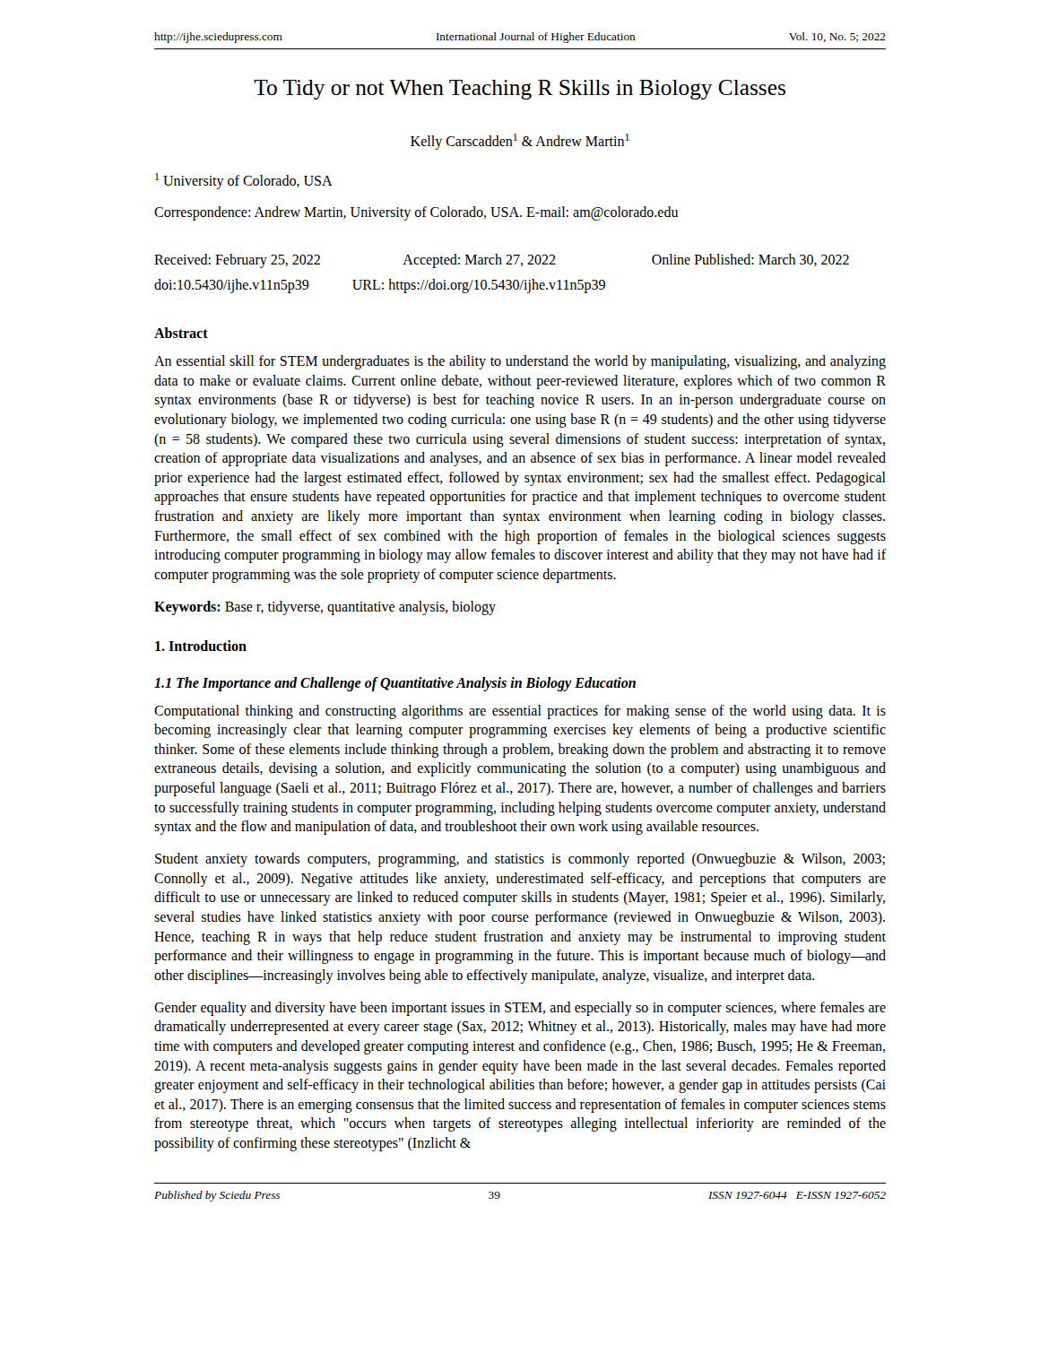http://ijhe.sciedupress.com International Journal of Higher Education Vol. 10, No. 5; 2022
To Tidy or not When Teaching R Skills in Biology Classes
Kelly Carscadden1 & Andrew Martin1
1 University of Colorado, USA
Correspondence: Andrew Martin, University of Colorado, USA. E-mail: am@colorado.edu
Received: February 25, 2022
Accepted: March 27, 2022
Online Published: March 30, 2022
doi:10.5430/ijhe.v11n5p39 URL: https://doi.org/10.5430/ijhe.v11n5p39
Abstract
An essential skill for STEM undergraduates is the ability to understand the world by manipulating, visualizing, and analyzing data to make or evaluate claims. Current online debate, without peer-reviewed literature, explores which of two common R syntax environments (base R or tidyverse) is best for teaching novice R users. In an in-person undergraduate course on evolutionary biology, we implemented two coding curricula: one using base R (n = 49 students) and the other using tidyverse (n = 58 students). We compared these two curricula using several dimensions of student success: interpretation of syntax, creation of appropriate data visualizations and analyses, and an absence of sex bias in performance. A linear model revealed prior experience had the largest estimated effect, followed by syntax environment; sex had the smallest effect. Pedagogical approaches that ensure students have repeated opportunities for practice and that implement techniques to overcome student frustration and anxiety are likely more important than syntax environment when learning coding in biology classes. Furthermore, the small effect of sex combined with the high proportion of females in the biological sciences suggests introducing computer programming in biology may allow females to discover interest and ability that they may not have had if computer programming was the sole propriety of computer science departments.
Keywords: Base r, tidyverse, quantitative analysis, biology
1. Introduction
1.1 The Importance and Challenge of Quantitative Analysis in Biology Education
Computational thinking and constructing algorithms are essential practices for making sense of the world using data. It is becoming increasingly clear that learning computer programming exercises key elements of being a productive scientific thinker. Some of these elements include thinking through a problem, breaking down the problem and abstracting it to remove extraneous details, devising a solution, and explicitly communicating the solution (to a computer) using unambiguous and purposeful language (Saeli et al., 2011; Buitrago Flórez et al., 2017). There are, however, a number of challenges and barriers to successfully training students in computer programming, including helping students overcome computer anxiety, understand syntax and the flow and manipulation of data, and troubleshoot their own work using available resources.
Student anxiety towards computers, programming, and statistics is commonly reported (Onwuegbuzie & Wilson, 2003; Connolly et al., 2009). Negative attitudes like anxiety, underestimated self-efficacy, and perceptions that computers are difficult to use or unnecessary are linked to reduced computer skills in students (Mayer, 1981; Speier et al., 1996). Similarly, several studies have linked statistics anxiety with poor course performance (reviewed in Onwuegbuzie & Wilson, 2003). Hence, teaching R in ways that help reduce student frustration and anxiety may be instrumental to improving student performance and their willingness to engage in programming in the future. This is important because much of biology—and other disciplines—increasingly involves being able to effectively manipulate, analyze, visualize, and interpret data.
Gender equality and diversity have been important issues in STEM, and especially so in computer sciences, where females are dramatically underrepresented at every career stage (Sax, 2012; Whitney et al., 2013). Historically, males may have had more time with computers and developed greater computing interest and confidence (e.g., Chen, 1986; Busch, 1995; He & Freeman, 2019). A recent meta-analysis suggests gains in gender equity have been made in the last several decades. Females reported greater enjoyment and self-efficacy in their technological abilities than before; however, a gender gap in attitudes persists (Cai et al., 2017). There is an emerging consensus that the limited success and representation of females in computer sciences stems from stereotype threat, which "occurs when targets of stereotypes alleging intellectual inferiority are reminded of the possibility of confirming these stereotypes" (Inzlicht &
Published by Sciedu Press 39 ISSN 1927-6044 E-ISSN 1927-6052